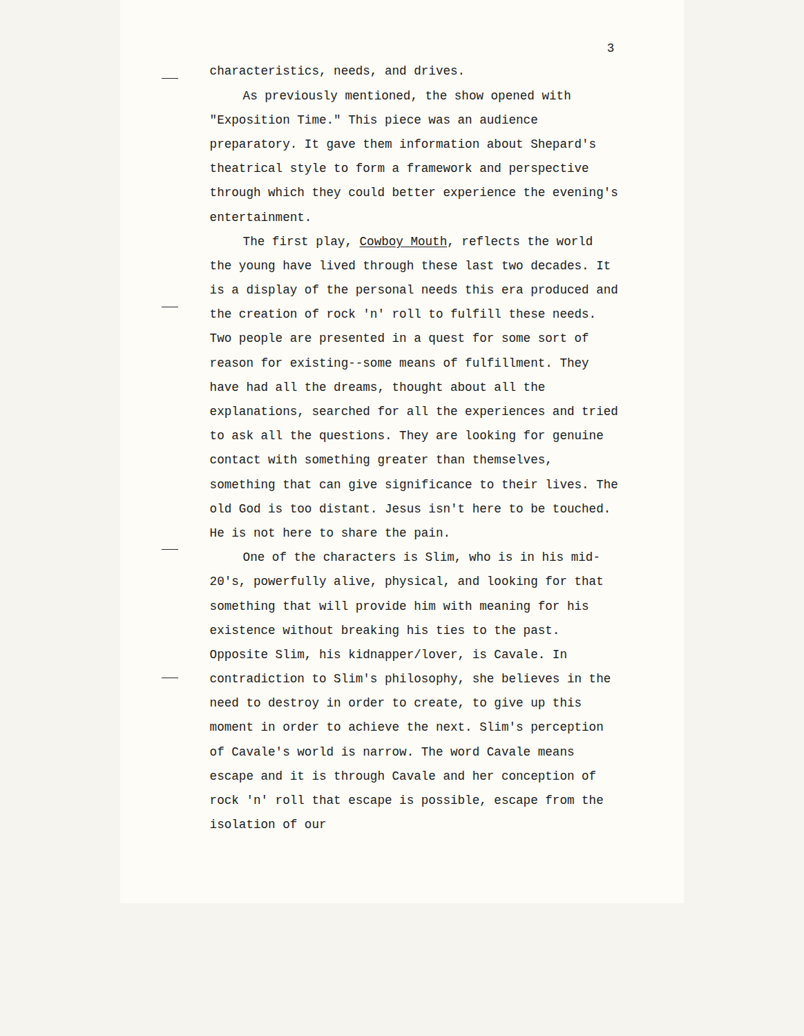3
characteristics, needs, and drives.
As previously mentioned, the show opened with "Exposition Time." This piece was an audience preparatory. It gave them information about Shepard's theatrical style to form a framework and perspective through which they could better experience the evening's entertainment.
The first play, Cowboy Mouth, reflects the world the young have lived through these last two decades. It is a display of the personal needs this era produced and the creation of rock 'n' roll to fulfill these needs. Two people are presented in a quest for some sort of reason for existing--some means of fulfillment. They have had all the dreams, thought about all the explanations, searched for all the experiences and tried to ask all the questions. They are looking for genuine contact with something greater than themselves, something that can give significance to their lives. The old God is too distant. Jesus isn't here to be touched. He is not here to share the pain.
One of the characters is Slim, who is in his mid-20's, powerfully alive, physical, and looking for that something that will provide him with meaning for his existence without breaking his ties to the past. Opposite Slim, his kidnapper/lover, is Cavale. In contradiction to Slim's philosophy, she believes in the need to destroy in order to create, to give up this moment in order to achieve the next. Slim's perception of Cavale's world is narrow. The word Cavale means escape and it is through Cavale and her conception of rock 'n' roll that escape is possible, escape from the isolation of our